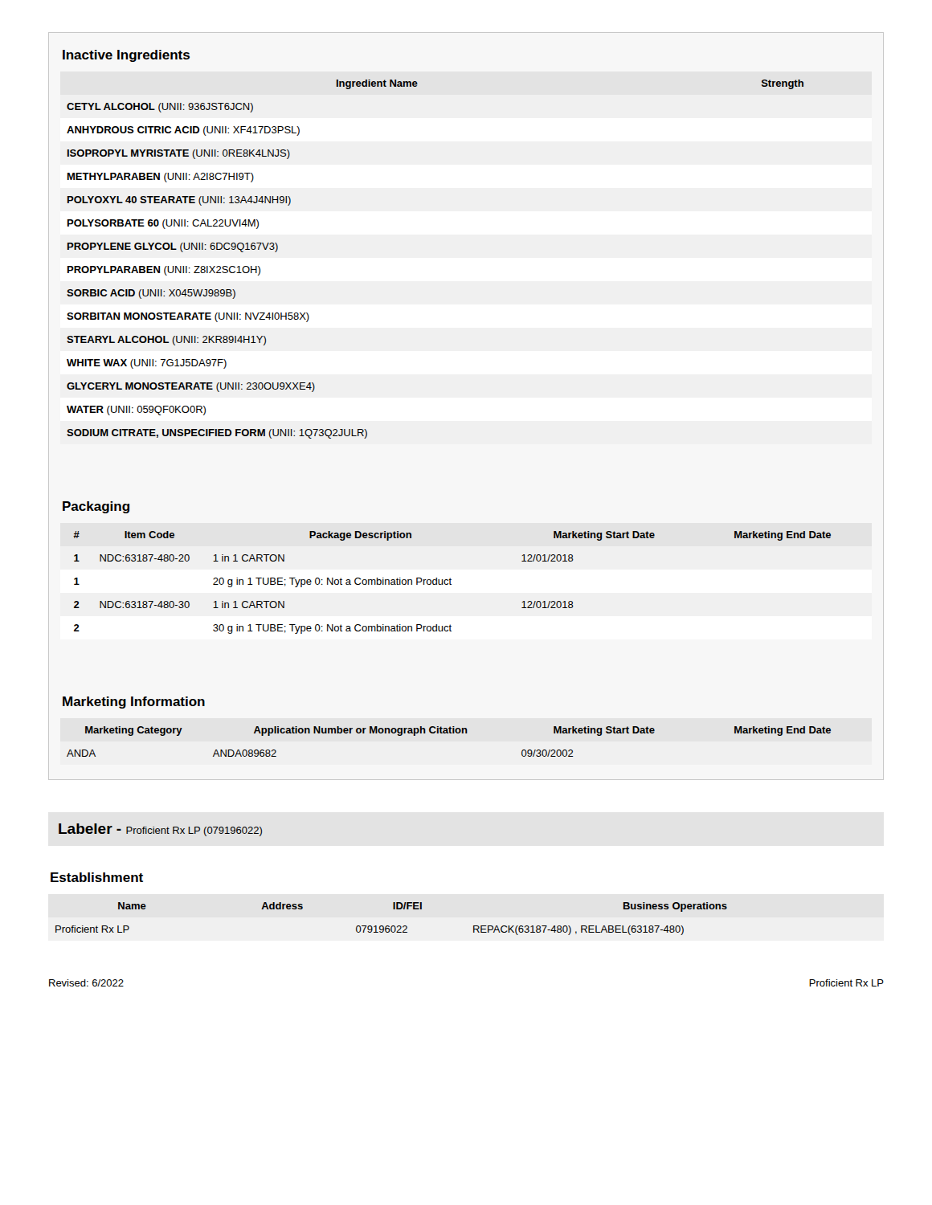Inactive Ingredients
| Ingredient Name | Strength |
| --- | --- |
| CETYL ALCOHOL (UNII: 936JST6JCN) | |
| ANHYDROUS CITRIC ACID (UNII: XF417D3PSL) | |
| ISOPROPYL MYRISTATE (UNII: 0RE8K4LNJS) | |
| METHYLPARABEN (UNII: A2I8C7HI9T) | |
| POLYOXYL 40 STEARATE (UNII: 13A4J4NH9I) | |
| POLYSORBATE 60 (UNII: CAL22UVI4M) | |
| PROPYLENE GLYCOL (UNII: 6DC9Q167V3) | |
| PROPYLPARABEN (UNII: Z8IX2SC1OH) | |
| SORBIC ACID (UNII: X045WJ989B) | |
| SORBITAN MONOSTEARATE (UNII: NVZ4I0H58X) | |
| STEARYL ALCOHOL (UNII: 2KR89I4H1Y) | |
| WHITE WAX (UNII: 7G1J5DA97F) | |
| GLYCERYL MONOSTEARATE (UNII: 230OU9XXE4) | |
| WATER (UNII: 059QF0KO0R) | |
| SODIUM CITRATE, UNSPECIFIED FORM (UNII: 1Q73Q2JULR) | |
Packaging
| # | Item Code | Package Description | Marketing Start Date | Marketing End Date |
| --- | --- | --- | --- | --- |
| 1 | NDC:63187-480-20 | 1 in 1 CARTON | 12/01/2018 | |
| 1 | | 20 g in 1 TUBE; Type 0: Not a Combination Product | | |
| 2 | NDC:63187-480-30 | 1 in 1 CARTON | 12/01/2018 | |
| 2 | | 30 g in 1 TUBE; Type 0: Not a Combination Product | | |
Marketing Information
| Marketing Category | Application Number or Monograph Citation | Marketing Start Date | Marketing End Date |
| --- | --- | --- | --- |
| ANDA | ANDA089682 | 09/30/2002 | |
Labeler - Proficient Rx LP (079196022)
Establishment
| Name | Address | ID/FEI | Business Operations |
| --- | --- | --- | --- |
| Proficient Rx LP | | 079196022 | REPACK(63187-480) , RELABEL(63187-480) |
Revised: 6/2022
Proficient Rx LP